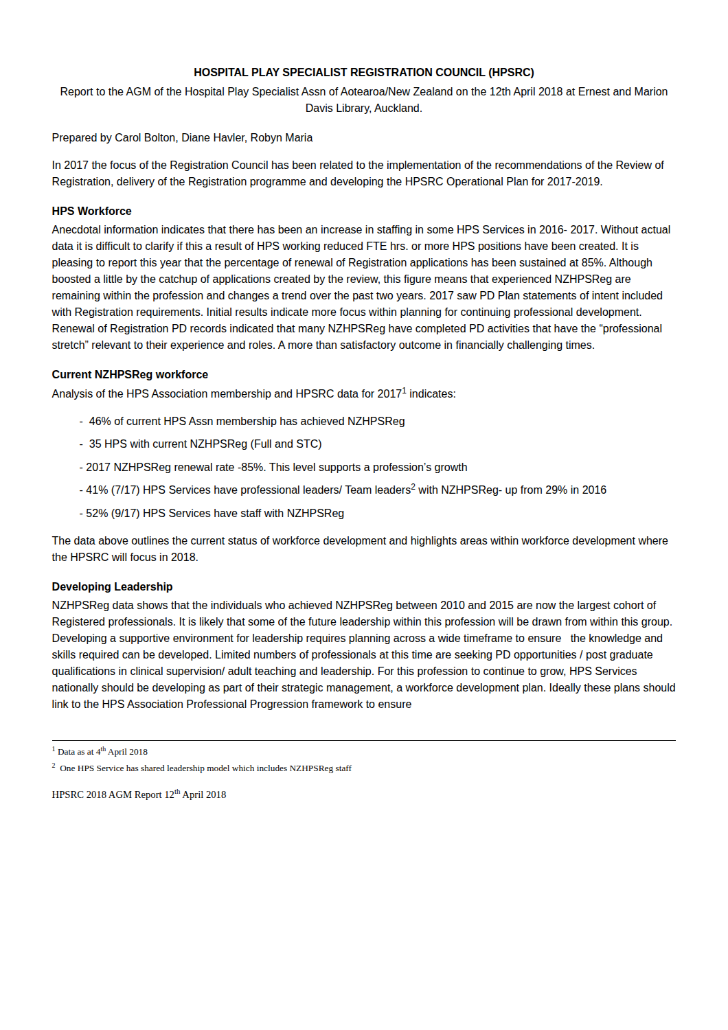HOSPITAL PLAY SPECIALIST REGISTRATION COUNCIL (HPSRC)
Report to the AGM of the Hospital Play Specialist Assn of Aotearoa/New Zealand on the 12th April 2018 at Ernest and Marion Davis Library, Auckland.
Prepared by Carol Bolton, Diane Havler, Robyn Maria
In 2017 the focus of the Registration Council has been related to the implementation of the recommendations of the Review of Registration, delivery of the Registration programme and developing the HPSRC Operational Plan for 2017-2019.
HPS Workforce
Anecdotal information indicates that there has been an increase in staffing in some HPS Services in 2016- 2017. Without actual data it is difficult to clarify if this a result of HPS working reduced FTE hrs. or more HPS positions have been created. It is pleasing to report this year that the percentage of renewal of Registration applications has been sustained at 85%. Although boosted a little by the catchup of applications created by the review, this figure means that experienced NZHPSReg are remaining within the profession and changes a trend over the past two years. 2017 saw PD Plan statements of intent included with Registration requirements. Initial results indicate more focus within planning for continuing professional development. Renewal of Registration PD records indicated that many NZHPSReg have completed PD activities that have the “professional stretch” relevant to their experience and roles. A more than satisfactory outcome in financially challenging times.
Current NZHPSReg workforce
Analysis of the HPS Association membership and HPSRC data for 20171 indicates:
- 46% of current HPS Assn membership has achieved NZHPSReg
- 35 HPS with current NZHPSReg (Full and STC)
- 2017 NZHPSReg renewal rate -85%. This level supports a profession’s growth
- 41% (7/17) HPS Services have professional leaders/ Team leaders2 with NZHPSReg- up from 29% in 2016
- 52% (9/17) HPS Services have staff with NZHPSReg
The data above outlines the current status of workforce development and highlights areas within workforce development where the HPSRC will focus in 2018.
Developing Leadership
NZHPSReg data shows that the individuals who achieved NZHPSReg between 2010 and 2015 are now the largest cohort of Registered professionals. It is likely that some of the future leadership within this profession will be drawn from within this group. Developing a supportive environment for leadership requires planning across a wide timeframe to ensure the knowledge and skills required can be developed. Limited numbers of professionals at this time are seeking PD opportunities / post graduate qualifications in clinical supervision/ adult teaching and leadership. For this profession to continue to grow, HPS Services nationally should be developing as part of their strategic management, a workforce development plan. Ideally these plans should link to the HPS Association Professional Progression framework to ensure
1 Data as at 4th April 2018
2 One HPS Service has shared leadership model which includes NZHPSReg staff
HPSRC 2018 AGM Report 12th April 2018